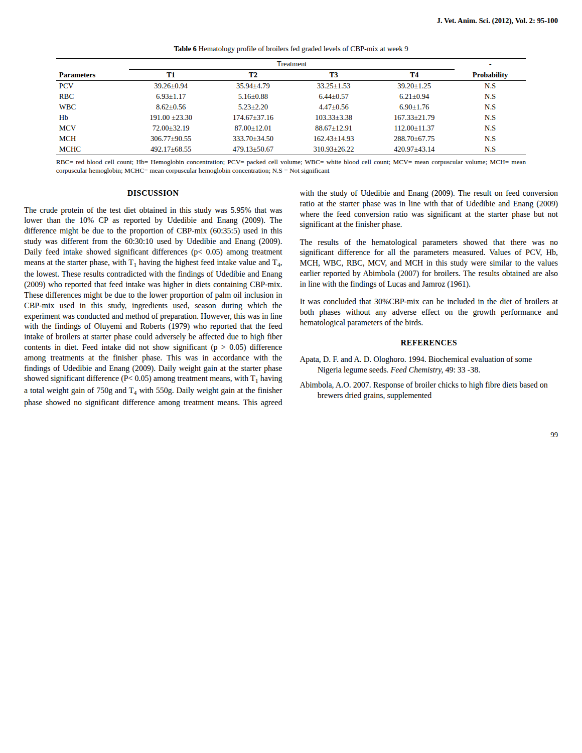J. Vet. Anim. Sci. (2012), Vol. 2: 95-100
Table 6 Hematology profile of broilers fed graded levels of CBP-mix at week 9
| Parameters | Treatment | - |
| --- | --- | --- |
| T1 | T2 | T3 | T4 | Probability |
| PCV | 39.26±0.94 | 35.94±4.79 | 33.25±1.53 | 39.20±1.25 | N.S |
| RBC | 6.93±1.17 | 5.16±0.88 | 6.44±0.57 | 6.21±0.94 | N.S |
| WBC | 8.62±0.56 | 5.23±2.20 | 4.47±0.56 | 6.90±1.76 | N.S |
| Hb | 191.00 ±23.30 | 174.67±37.16 | 103.33±3.38 | 167.33±21.79 | N.S |
| MCV | 72.00±32.19 | 87.00±12.01 | 88.67±12.91 | 112.00±11.37 | N.S |
| MCH | 306.77±90.55 | 333.70±34.50 | 162.43±14.93 | 288.70±67.75 | N.S |
| MCHC | 492.17±68.55 | 479.13±50.67 | 310.93±26.22 | 420.97±43.14 | N.S |
RBC= red blood cell count; Hb= Hemoglobin concentration; PCV= packed cell volume; WBC= white blood cell count; MCV= mean corpuscular volume; MCH= mean corpuscular hemoglobin; MCHC= mean corpuscular hemoglobin concentration; N.S = Not significant
DISCUSSION
The crude protein of the test diet obtained in this study was 5.95% that was lower than the 10% CP as reported by Udedibie and Enang (2009). The difference might be due to the proportion of CBP-mix (60:35:5) used in this study was different from the 60:30:10 used by Udedibie and Enang (2009). Daily feed intake showed significant differences (p< 0.05) among treatment means at the starter phase, with T1 having the highest feed intake value and T4, the lowest. These results contradicted with the findings of Udedibie and Enang (2009) who reported that feed intake was higher in diets containing CBP-mix. These differences might be due to the lower proportion of palm oil inclusion in CBP-mix used in this study, ingredients used, season during which the experiment was conducted and method of preparation. However, this was in line with the findings of Oluyemi and Roberts (1979) who reported that the feed intake of broilers at starter phase could adversely be affected due to high fiber contents in diet. Feed intake did not show significant (p > 0.05) difference among treatments at the finisher phase. This was in accordance with the findings of Udedibie and Enang (2009). Daily weight gain at the starter phase showed significant difference (P< 0.05) among treatment means, with T1 having a total weight gain of 750g and T4 with 550g. Daily weight gain at the finisher phase showed no significant difference among treatment means. This agreed with the study of Udedibie and Enang (2009). The result on feed conversion ratio at the starter phase was in line with that of Udedibie and Enang (2009) where the feed conversion ratio was significant at the starter phase but not significant at the finisher phase.
The results of the hematological parameters showed that there was no significant difference for all the parameters measured. Values of PCV, Hb, MCH, WBC, RBC, MCV, and MCH in this study were similar to the values earlier reported by Abimbola (2007) for broilers. The results obtained are also in line with the findings of Lucas and Jamroz (1961).
It was concluded that 30%CBP-mix can be included in the diet of broilers at both phases without any adverse effect on the growth performance and hematological parameters of the birds.
REFERENCES
Apata, D. F. and A. D. Ologhoro. 1994. Biochemical evaluation of some Nigeria legume seeds. Feed Chemistry, 49: 33 -38.
Abimbola, A.O. 2007. Response of broiler chicks to high fibre diets based on brewers dried grains, supplemented
99